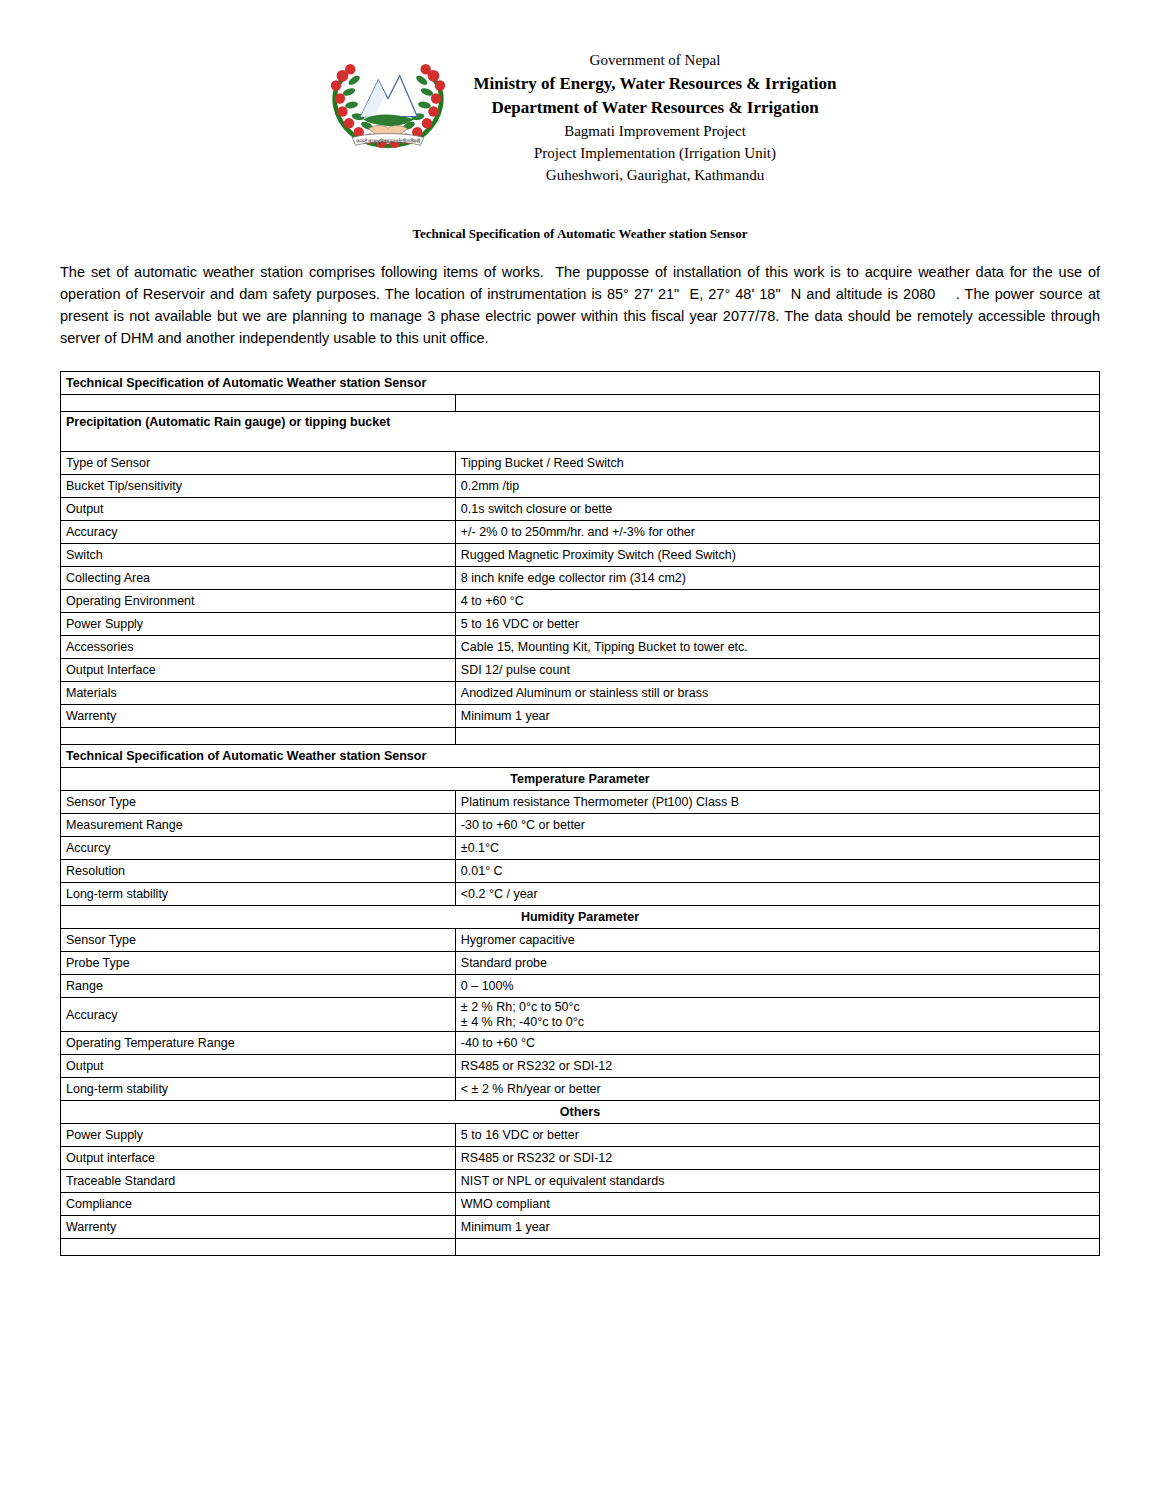जननी जन्मभूमिश्च स्वर्गादपि गरीयसी
Government of Nepal
Ministry of Energy, Water Resources & Irrigation
Department of Water Resources & Irrigation
Bagmati Improvement Project
Project Implementation (Irrigation Unit)
Guheshwori, Gaurighat, Kathmandu
Technical Specification of Automatic Weather station Sensor
The set of automatic weather station comprises following items of works. The pupposse of installation of this work is to acquire weather data for the use of operation of Reservoir and dam safety purposes. The location of instrumentation is 85° 27' 21" E, 27° 48' 18" N and altitude is 2080 . The power source at present is not available but we are planning to manage 3 phase electric power within this fiscal year 2077/78. The data should be remotely accessible through server of DHM and another independently usable to this unit office.
| Technical Specification of Automatic Weather station Sensor |
| Precipitation (Automatic Rain gauge) or tipping bucket |
| Type of Sensor | Tipping Bucket / Reed Switch |
| Bucket Tip/sensitivity | 0.2mm /tip |
| Output | 0.1s switch closure or bette |
| Accuracy | +/- 2% 0 to 250mm/hr. and +/-3% for other |
| Switch | Rugged Magnetic Proximity Switch (Reed Switch) |
| Collecting Area | 8 inch knife edge collector rim (314 cm2) |
| Operating Environment | 4 to +60 °C |
| Power Supply | 5 to 16 VDC or better |
| Accessories | Cable 15, Mounting Kit, Tipping Bucket to tower etc. |
| Output Interface | SDI 12/ pulse count |
| Materials | Anodized Aluminum or stainless still or brass |
| Warrenty | Minimum 1 year |
| Technical Specification of Automatic Weather station Sensor |
| Temperature Parameter |
| Sensor Type | Platinum resistance Thermometer (Pt100) Class B |
| Measurement Range | -30 to +60 °C or better |
| Accurcy | ±0.1°C |
| Resolution | 0.01° C |
| Long-term stability | <0.2 °C / year |
| Humidity Parameter |
| Sensor Type | Hygromer capacitive |
| Probe Type | Standard probe |
| Range | 0 – 100% |
| Accuracy | ± 2 % Rh; 0°c to 50°c ± 4 % Rh; -40°c to 0°c |
| Operating Temperature Range | -40 to +60 °C |
| Output | RS485 or RS232 or SDI-12 |
| Long-term stability | < ± 2 % Rh/year or better |
| Others |
| Power Supply | 5 to 16 VDC or better |
| Output interface | RS485 or RS232 or SDI-12 |
| Traceable Standard | NIST or NPL or equivalent standards |
| Compliance | WMO compliant |
| Warrenty | Minimum 1 year |